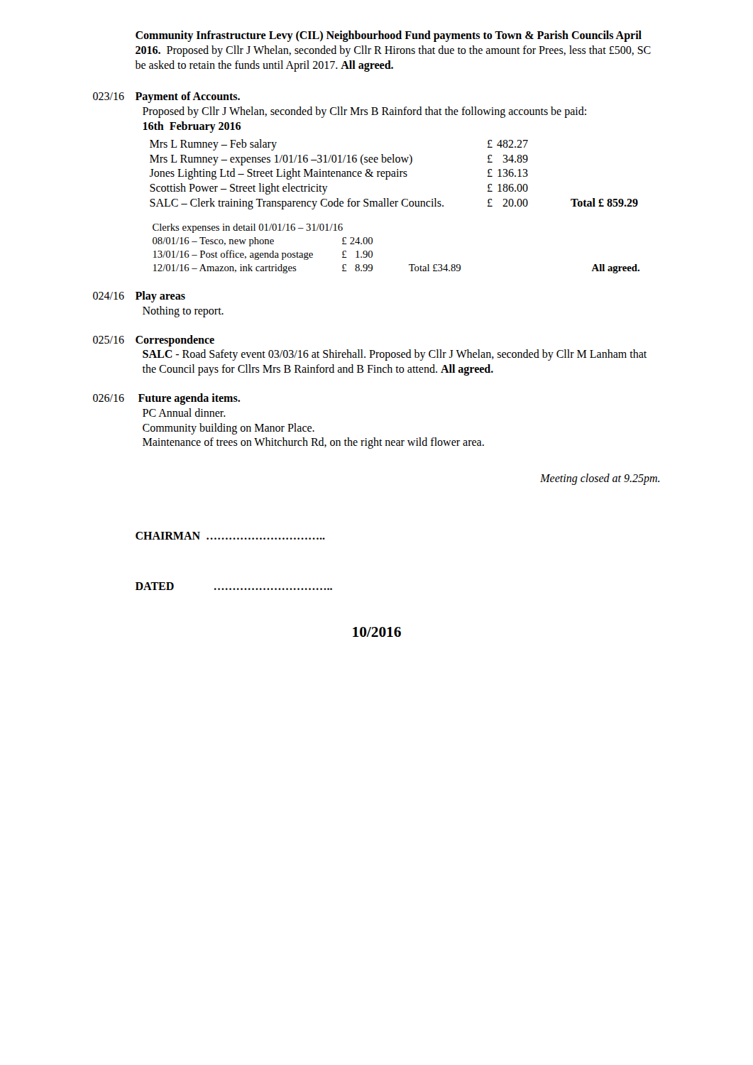Community Infrastructure Levy (CIL) Neighbourhood Fund payments to Town & Parish Councils April 2016. Proposed by Cllr J Whelan, seconded by Cllr R Hirons that due to the amount for Prees, less that £500, SC be asked to retain the funds until April 2017. All agreed.
023/16 Payment of Accounts.
Proposed by Cllr J Whelan, seconded by Cllr Mrs B Rainford that the following accounts be paid:
16th February 2016
| Mrs L Rumney – Feb salary | £ | 482.27 | |
| Mrs L Rumney – expenses 1/01/16 –31/01/16 (see below) | £ | 34.89 | |
| Jones Lighting Ltd – Street Light Maintenance & repairs | £ | 136.13 | |
| Scottish Power – Street light electricity | £ | 186.00 | |
| SALC – Clerk training Transparency Code for Smaller Councils. | £ | 20.00 | Total £ 859.29 |
Clerks expenses in detail 01/01/16 – 31/01/16
| 08/01/16 – Tesco, new phone | £ | 24.00 | | |
| 13/01/16 – Post office, agenda postage | £ | 1.90 | | |
| 12/01/16 – Amazon, ink cartridges | £ | 8.99 | Total £34.89 | All agreed. |
024/16 Play areas
Nothing to report.
025/16 Correspondence
SALC - Road Safety event 03/03/16 at Shirehall. Proposed by Cllr J Whelan, seconded by Cllr M Lanham that the Council pays for Cllrs Mrs B Rainford and B Finch to attend. All agreed.
026/16 Future agenda items.
PC Annual dinner.
Community building on Manor Place.
Maintenance of trees on Whitchurch Rd, on the right near wild flower area.
Meeting closed at 9.25pm.
CHAIRMAN …………………………..
DATED…………………………..
10/2016